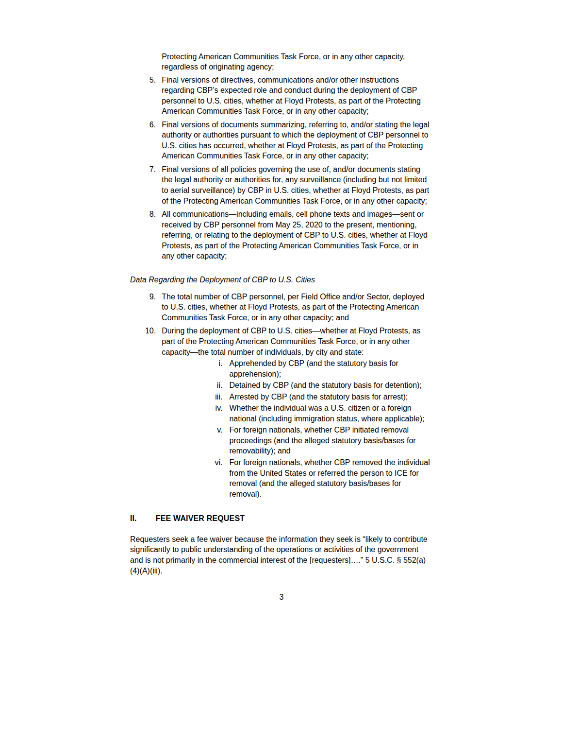Protecting American Communities Task Force, or in any other capacity, regardless of originating agency;
Final versions of directives, communications and/or other instructions regarding CBP’s expected role and conduct during the deployment of CBP personnel to U.S. cities, whether at Floyd Protests, as part of the Protecting American Communities Task Force, or in any other capacity;
Final versions of documents summarizing, referring to, and/or stating the legal authority or authorities pursuant to which the deployment of CBP personnel to U.S. cities has occurred, whether at Floyd Protests, as part of the Protecting American Communities Task Force, or in any other capacity;
Final versions of all policies governing the use of, and/or documents stating the legal authority or authorities for, any surveillance (including but not limited to aerial surveillance) by CBP in U.S. cities, whether at Floyd Protests, as part of the Protecting American Communities Task Force, or in any other capacity;
All communications—including emails, cell phone texts and images—sent or received by CBP personnel from May 25, 2020 to the present, mentioning, referring, or relating to the deployment of CBP to U.S. cities, whether at Floyd Protests, as part of the Protecting American Communities Task Force, or in any other capacity;
Data Regarding the Deployment of CBP to U.S. Cities
The total number of CBP personnel, per Field Office and/or Sector, deployed to U.S. cities, whether at Floyd Protests, as part of the Protecting American Communities Task Force, or in any other capacity; and
During the deployment of CBP to U.S. cities—whether at Floyd Protests, as part of the Protecting American Communities Task Force, or in any other capacity—the total number of individuals, by city and state:
Apprehended by CBP (and the statutory basis for apprehension);
Detained by CBP (and the statutory basis for detention);
Arrested by CBP (and the statutory basis for arrest);
Whether the individual was a U.S. citizen or a foreign national (including immigration status, where applicable);
For foreign nationals, whether CBP initiated removal proceedings (and the alleged statutory basis/bases for removability); and
For foreign nationals, whether CBP removed the individual from the United States or referred the person to ICE for removal (and the alleged statutory basis/bases for removal).
II. FEE WAIVER REQUEST
Requesters seek a fee waiver because the information they seek is “likely to contribute significantly to public understanding of the operations or activities of the government and is not primarily in the commercial interest of the [requesters]….” 5 U.S.C. § 552(a)(4)(A)(iii).
3